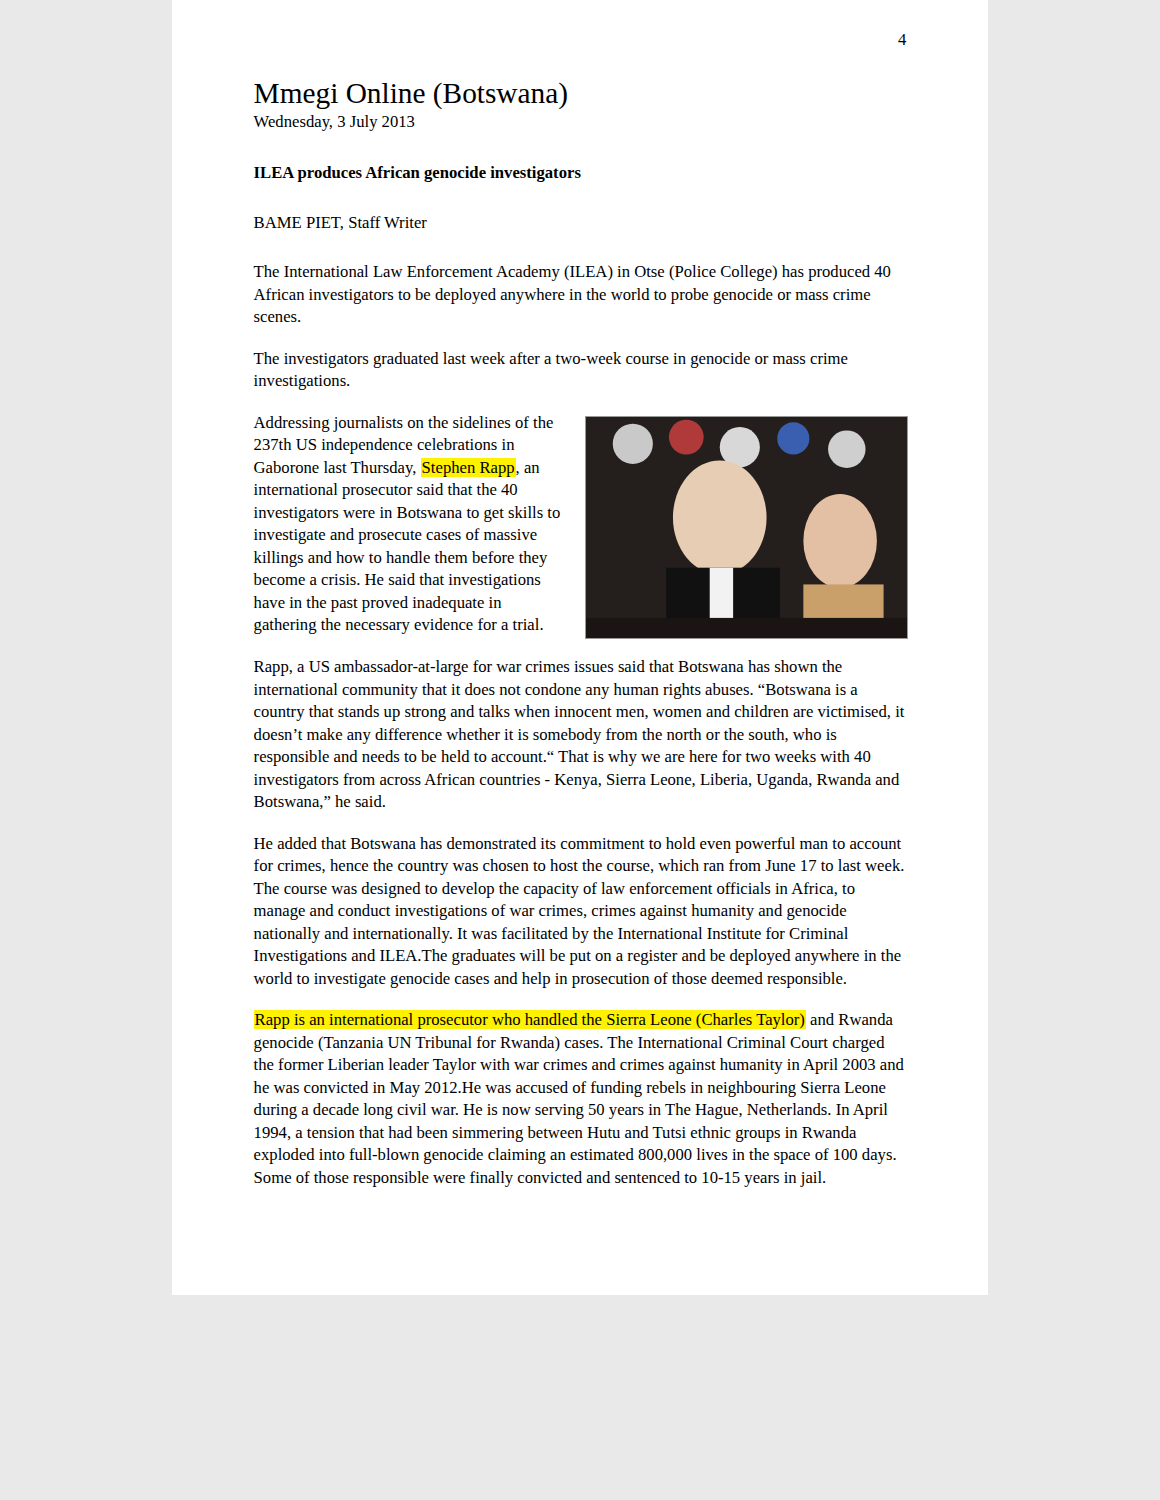4
Mmegi Online (Botswana)
Wednesday, 3 July 2013
ILEA produces African genocide investigators
BAME PIET, Staff Writer
The International Law Enforcement Academy (ILEA) in Otse (Police College) has produced 40 African investigators to be deployed anywhere in the world to probe genocide or mass crime scenes.
The investigators graduated last week after a two-week course in genocide or mass crime investigations.
Addressing journalists on the sidelines of the 237th US independence celebrations in Gaborone last Thursday, Stephen Rapp, an international prosecutor said that the 40 investigators were in Botswana to get skills to investigate and prosecute cases of massive killings and how to handle them before they become a crisis. He said that investigations have in the past proved inadequate in gathering the necessary evidence for a trial.
Rapp, a US ambassador-at-large for war crimes issues said that Botswana has shown the international community that it does not condone any human rights abuses. “Botswana is a country that stands up strong and talks when innocent men, women and children are victimised, it doesn’t make any difference whether it is somebody from the north or the south, who is responsible and needs to be held to account.“ That is why we are here for two weeks with 40 investigators from across African countries - Kenya, Sierra Leone, Liberia, Uganda, Rwanda and Botswana,” he said.
He added that Botswana has demonstrated its commitment to hold even powerful man to account for crimes, hence the country was chosen to host the course, which ran from June 17 to last week. The course was designed to develop the capacity of law enforcement officials in Africa, to manage and conduct investigations of war crimes, crimes against humanity and genocide nationally and internationally. It was facilitated by the International Institute for Criminal Investigations and ILEA.The graduates will be put on a register and be deployed anywhere in the world to investigate genocide cases and help in prosecution of those deemed responsible.
Rapp is an international prosecutor who handled the Sierra Leone (Charles Taylor) and Rwanda genocide (Tanzania UN Tribunal for Rwanda) cases. The International Criminal Court charged the former Liberian leader Taylor with war crimes and crimes against humanity in April 2003 and he was convicted in May 2012.He was accused of funding rebels in neighbouring Sierra Leone during a decade long civil war. He is now serving 50 years in The Hague, Netherlands. In April 1994, a tension that had been simmering between Hutu and Tutsi ethnic groups in Rwanda exploded into full-blown genocide claiming an estimated 800,000 lives in the space of 100 days. Some of those responsible were finally convicted and sentenced to 10-15 years in jail.